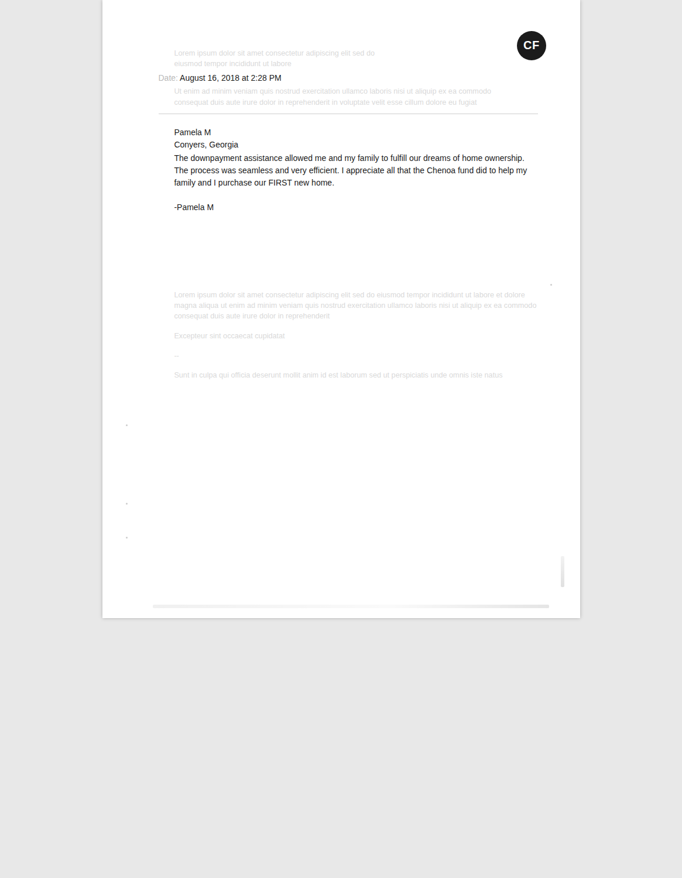CF
Lorem ipsum dolor sit amet consectetur adipiscing elit sed do
eiusmod tempor incididunt ut labore
Date: August 16, 2018 at 2:28 PM
Ut enim ad minim veniam quis nostrud exercitation ullamco laboris nisi ut aliquip ex ea commodo
consequat duis aute irure dolor in reprehenderit in voluptate velit esse cillum dolore eu fugiat
Pamela M
Conyers, Georgia
The downpayment assistance allowed me and my family to fulfill our dreams of home ownership. The process was seamless and very efficient. I appreciate all that the Chenoa fund did to help my family and I purchase our FIRST new home.
-Pamela M
Lorem ipsum dolor sit amet consectetur adipiscing elit sed do eiusmod tempor incididunt ut labore et dolore magna aliqua ut enim ad minim veniam quis nostrud exercitation ullamco laboris nisi ut aliquip ex ea commodo consequat duis aute irure dolor in reprehenderit
Excepteur sint occaecat cupidatat
--
Sunt in culpa qui officia deserunt mollit anim id est laborum sed ut perspiciatis unde omnis iste natus